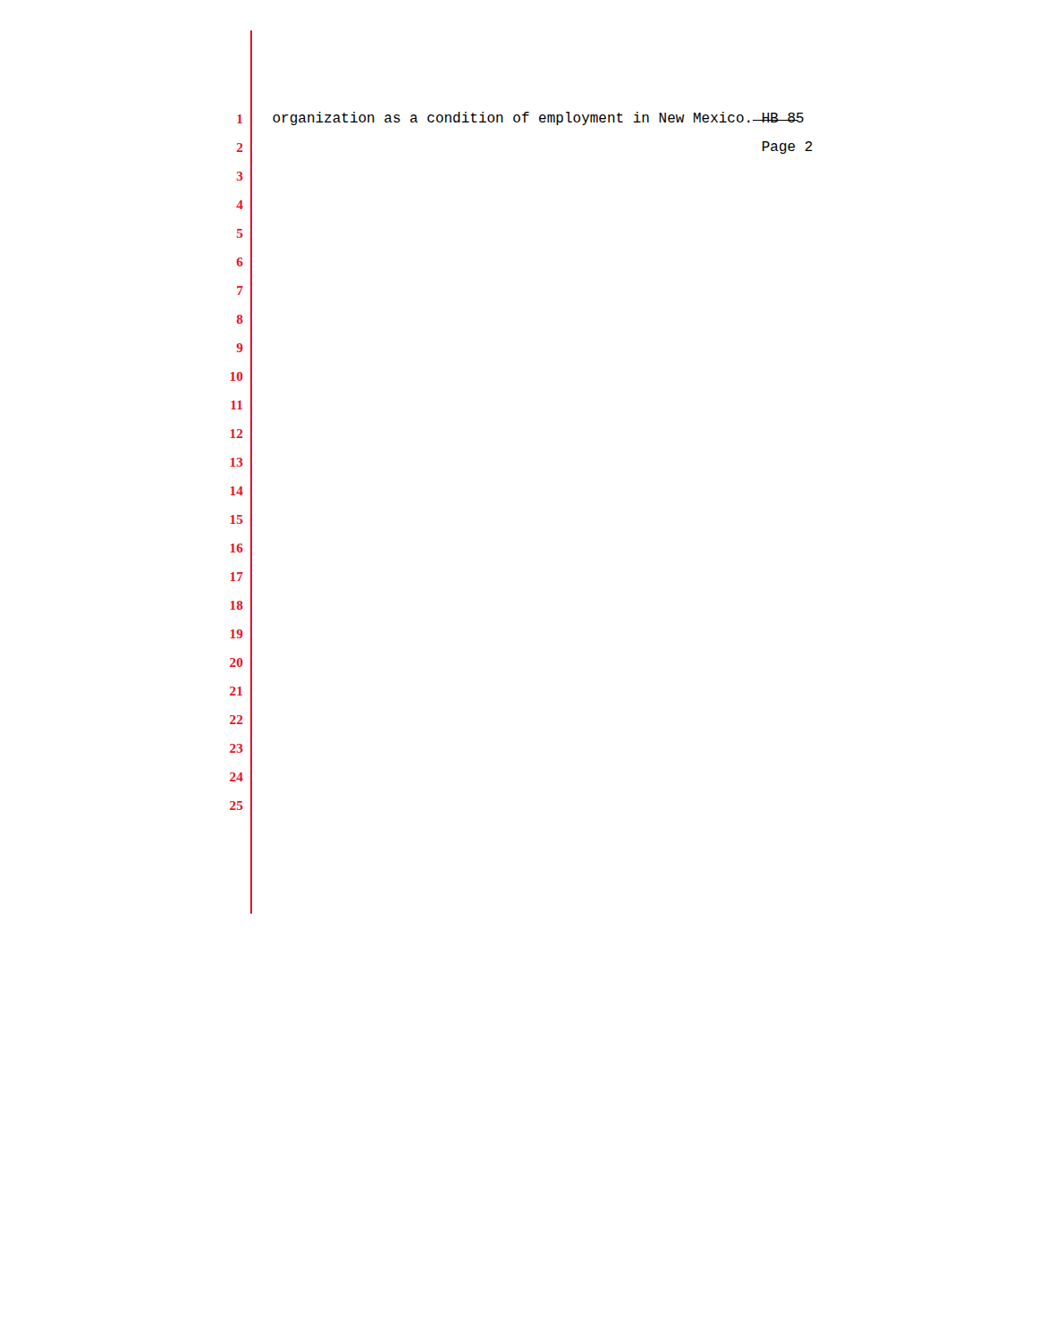1
2
3
4
5
6
7
8
9
10
11
12
13
14
15
16
17
18
19
20
21
22
23
24
25
organization as a condition of employment in New Mexico.
HB 85 Page 2